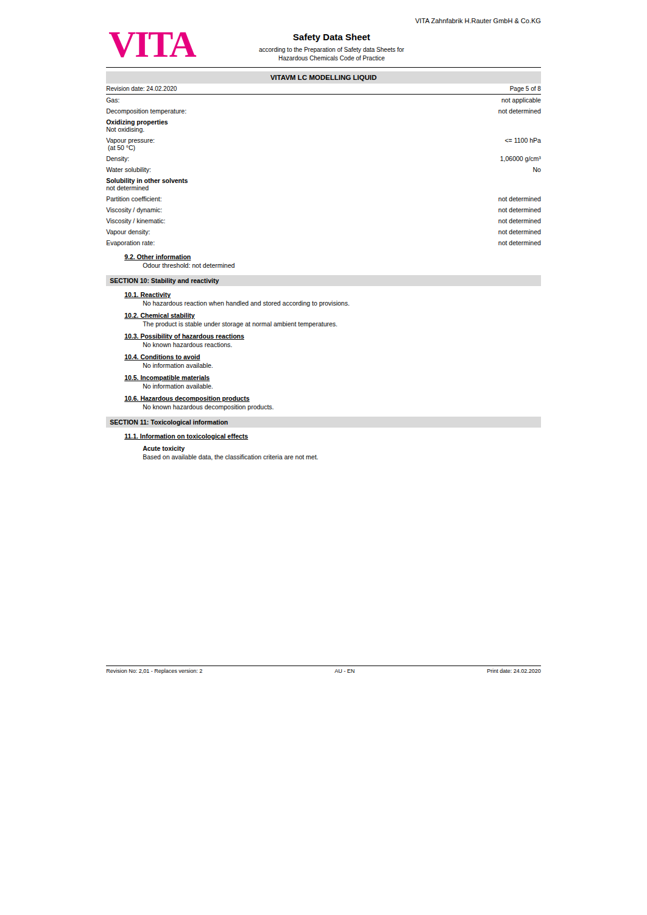VITA Zahnfabrik H.Rauter GmbH & Co.KG
VITA
Safety Data Sheet
according to the Preparation of Safety data Sheets for
Hazardous Chemicals Code of Practice
VITAVM LC MODELLING LIQUID
Revision date: 24.02.2020 Page 5 of 8
| Gas: | not applicable |
| Decomposition temperature: | not determined |
| Oxidizing properties Not oxidising. | |
| Vapour pressure: (at 50 °C) | <= 1100 hPa |
| Density: | 1,06000 g/cm³ |
| Water solubility: | No |
| Solubility in other solvents not determined | |
| Partition coefficient: | not determined |
| Viscosity / dynamic: | not determined |
| Viscosity / kinematic: | not determined |
| Vapour density: | not determined |
| Evaporation rate: | not determined |
9.2. Other information
Odour threshold: not determined
SECTION 10: Stability and reactivity
10.1. Reactivity
No hazardous reaction when handled and stored according to provisions.
10.2. Chemical stability
The product is stable under storage at normal ambient temperatures.
10.3. Possibility of hazardous reactions
No known hazardous reactions.
10.4. Conditions to avoid
No information available.
10.5. Incompatible materials
No information available.
10.6. Hazardous decomposition products
No known hazardous decomposition products.
SECTION 11: Toxicological information
11.1. Information on toxicological effects
Acute toxicity
Based on available data, the classification criteria are not met.
Revision No: 2,01 - Replaces version: 2 AU - EN Print date: 24.02.2020